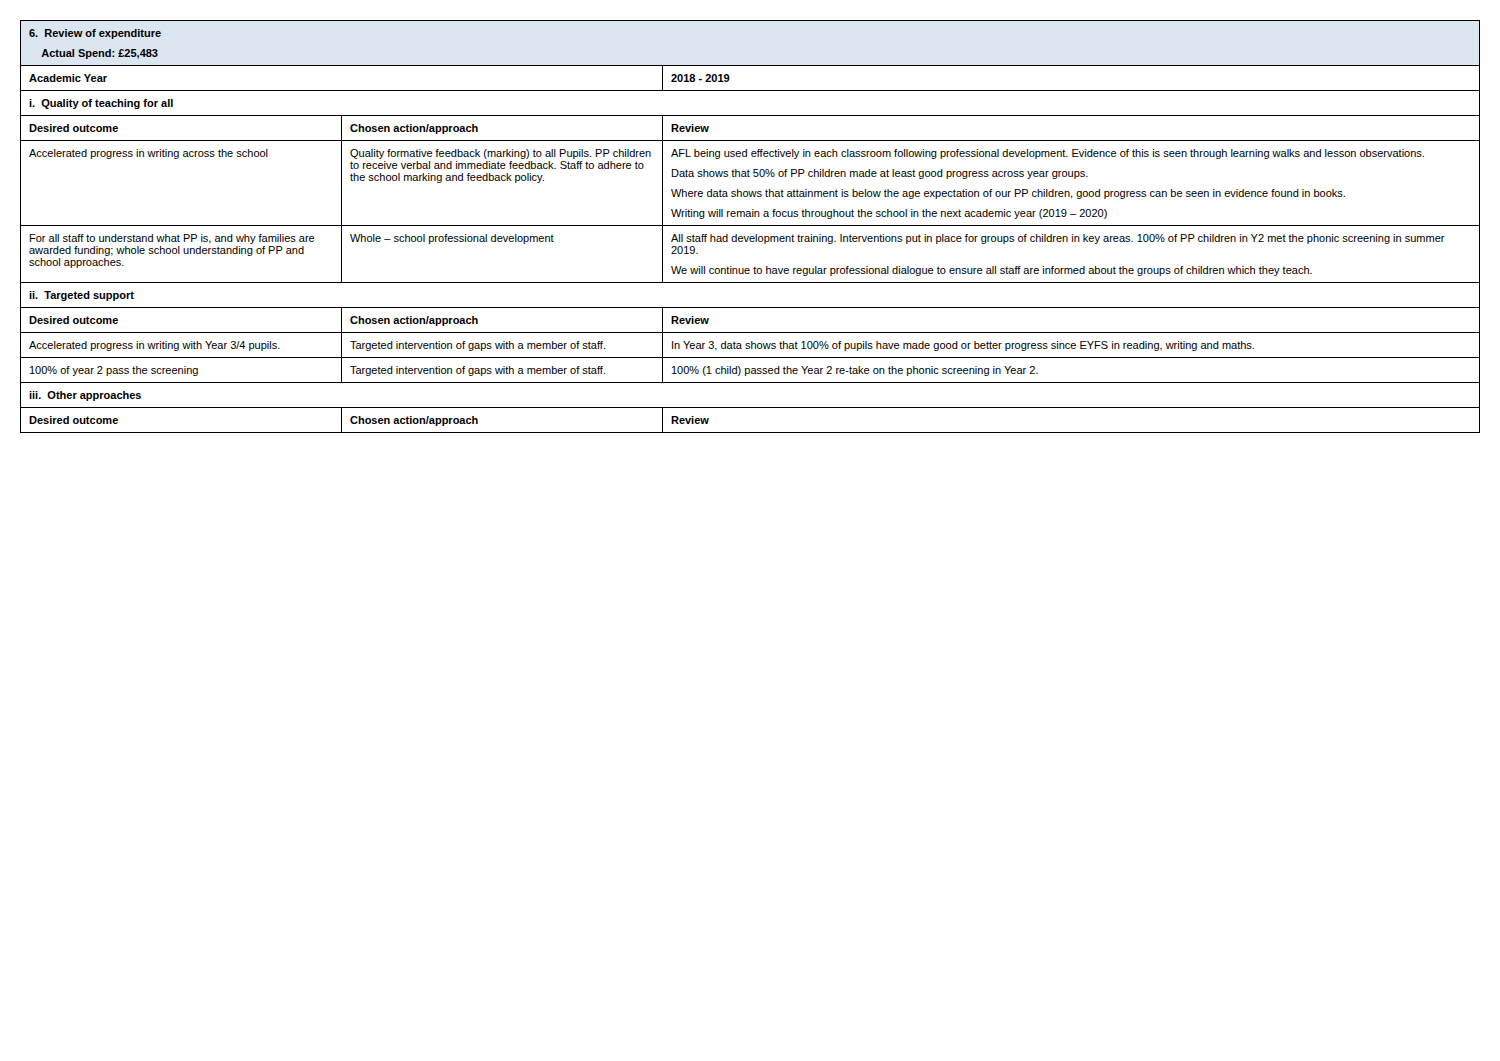| 6. Review of expenditure Actual Spend: £25,483 |
| Academic Year | 2018 - 2019 |
| i. Quality of teaching for all |
| Desired outcome | Chosen action/approach | Review |
| Accelerated progress in writing across the school | Quality formative feedback (marking) to all Pupils. PP children to receive verbal and immediate feedback. Staff to adhere to the school marking and feedback policy. | AFL being used effectively in each classroom following professional development. Evidence of this is seen through learning walks and lesson observations. Data shows that 50% of PP children made at least good progress across year groups. Where data shows that attainment is below the age expectation of our PP children, good progress can be seen in evidence found in books. Writing will remain a focus throughout the school in the next academic year (2019 – 2020) |
| For all staff to understand what PP is, and why families are awarded funding; whole school understanding of PP and school approaches. | Whole – school professional development | All staff had development training. Interventions put in place for groups of children in key areas. 100% of PP children in Y2 met the phonic screening in summer 2019. We will continue to have regular professional dialogue to ensure all staff are informed about the groups of children which they teach. |
| ii. Targeted support |
| Desired outcome | Chosen action/approach | Review |
| Accelerated progress in writing with Year 3/4 pupils. | Targeted intervention of gaps with a member of staff. | In Year 3, data shows that 100% of pupils have made good or better progress since EYFS in reading, writing and maths. |
| 100% of year 2 pass the screening | Targeted intervention of gaps with a member of staff. | 100% (1 child) passed the Year 2 re-take on the phonic screening in Year 2. |
| iii. Other approaches |
| Desired outcome | Chosen action/approach | Review |